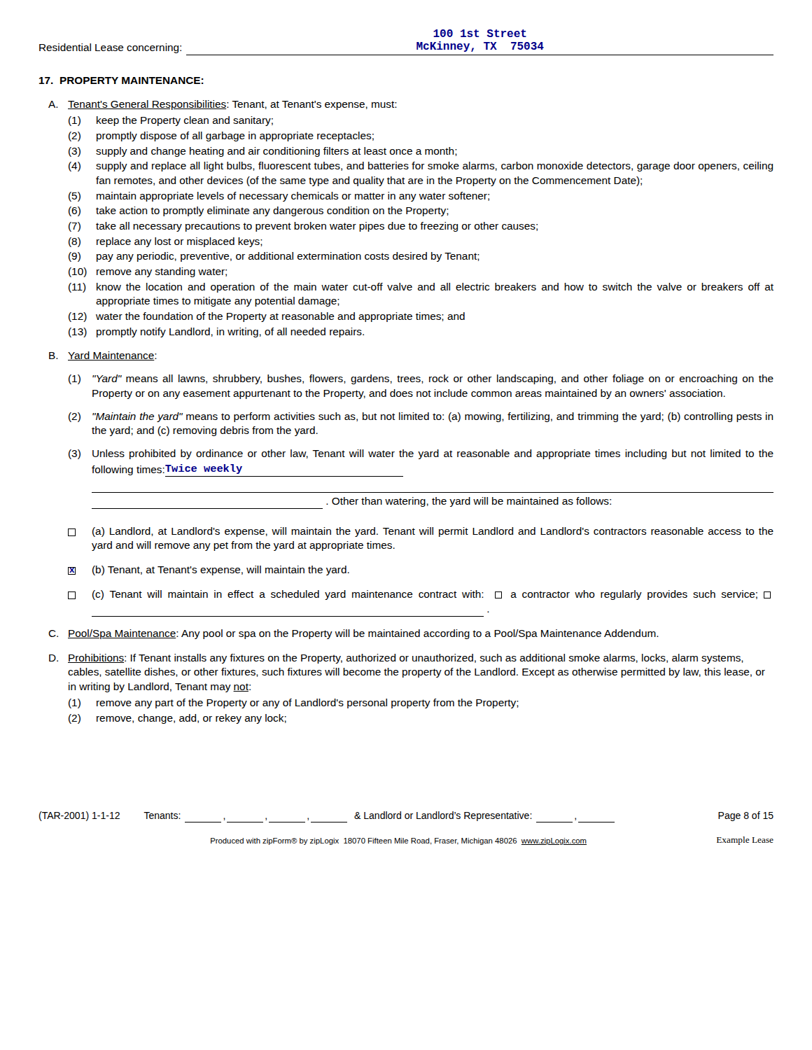Residential Lease concerning: 100 1st Street McKinney, TX 75034
17. PROPERTY MAINTENANCE:
A. Tenant's General Responsibilities: Tenant, at Tenant's expense, must:
(1) keep the Property clean and sanitary;
(2) promptly dispose of all garbage in appropriate receptacles;
(3) supply and change heating and air conditioning filters at least once a month;
(4) supply and replace all light bulbs, fluorescent tubes, and batteries for smoke alarms, carbon monoxide detectors, garage door openers, ceiling fan remotes, and other devices (of the same type and quality that are in the Property on the Commencement Date);
(5) maintain appropriate levels of necessary chemicals or matter in any water softener;
(6) take action to promptly eliminate any dangerous condition on the Property;
(7) take all necessary precautions to prevent broken water pipes due to freezing or other causes;
(8) replace any lost or misplaced keys;
(9) pay any periodic, preventive, or additional extermination costs desired by Tenant;
(10) remove any standing water;
(11) know the location and operation of the main water cut-off valve and all electric breakers and how to switch the valve or breakers off at appropriate times to mitigate any potential damage;
(12) water the foundation of the Property at reasonable and appropriate times; and
(13) promptly notify Landlord, in writing, of all needed repairs.
B. Yard Maintenance:
(1) "Yard" means all lawns, shrubbery, bushes, flowers, gardens, trees, rock or other landscaping, and other foliage on or encroaching on the Property or on any easement appurtenant to the Property, and does not include common areas maintained by an owners' association.
(2) "Maintain the yard" means to perform activities such as, but not limited to: (a) mowing, fertilizing, and trimming the yard; (b) controlling pests in the yard; and (c) removing debris from the yard.
(3) Unless prohibited by ordinance or other law, Tenant will water the yard at reasonable and appropriate times including but not limited to the following times:Twice weekly . Other than watering, the yard will be maintained as follows:
(a) Landlord, at Landlord's expense, will maintain the yard. Tenant will permit Landlord and Landlord's contractors reasonable access to the yard and will remove any pet from the yard at appropriate times.
(b) Tenant, at Tenant's expense, will maintain the yard.
(c) Tenant will maintain in effect a scheduled yard maintenance contract with: a contractor who regularly provides such service; .
C. Pool/Spa Maintenance: Any pool or spa on the Property will be maintained according to a Pool/Spa Maintenance Addendum.
D. Prohibitions: If Tenant installs any fixtures on the Property, authorized or unauthorized, such as additional smoke alarms, locks, alarm systems, cables, satellite dishes, or other fixtures, such fixtures will become the property of the Landlord. Except as otherwise permitted by law, this lease, or in writing by Landlord, Tenant may not:
(1) remove any part of the Property or any of Landlord's personal property from the Property;
(2) remove, change, add, or rekey any lock;
(TAR-2001) 1-1-12 Tenants: , , , & Landlord or Landlord’s Representative: , Page 8 of 15
Produced with zipForm® by zipLogix 18070 Fifteen Mile Road, Fraser, Michigan 48026 www.zipLogix.com Example Lease